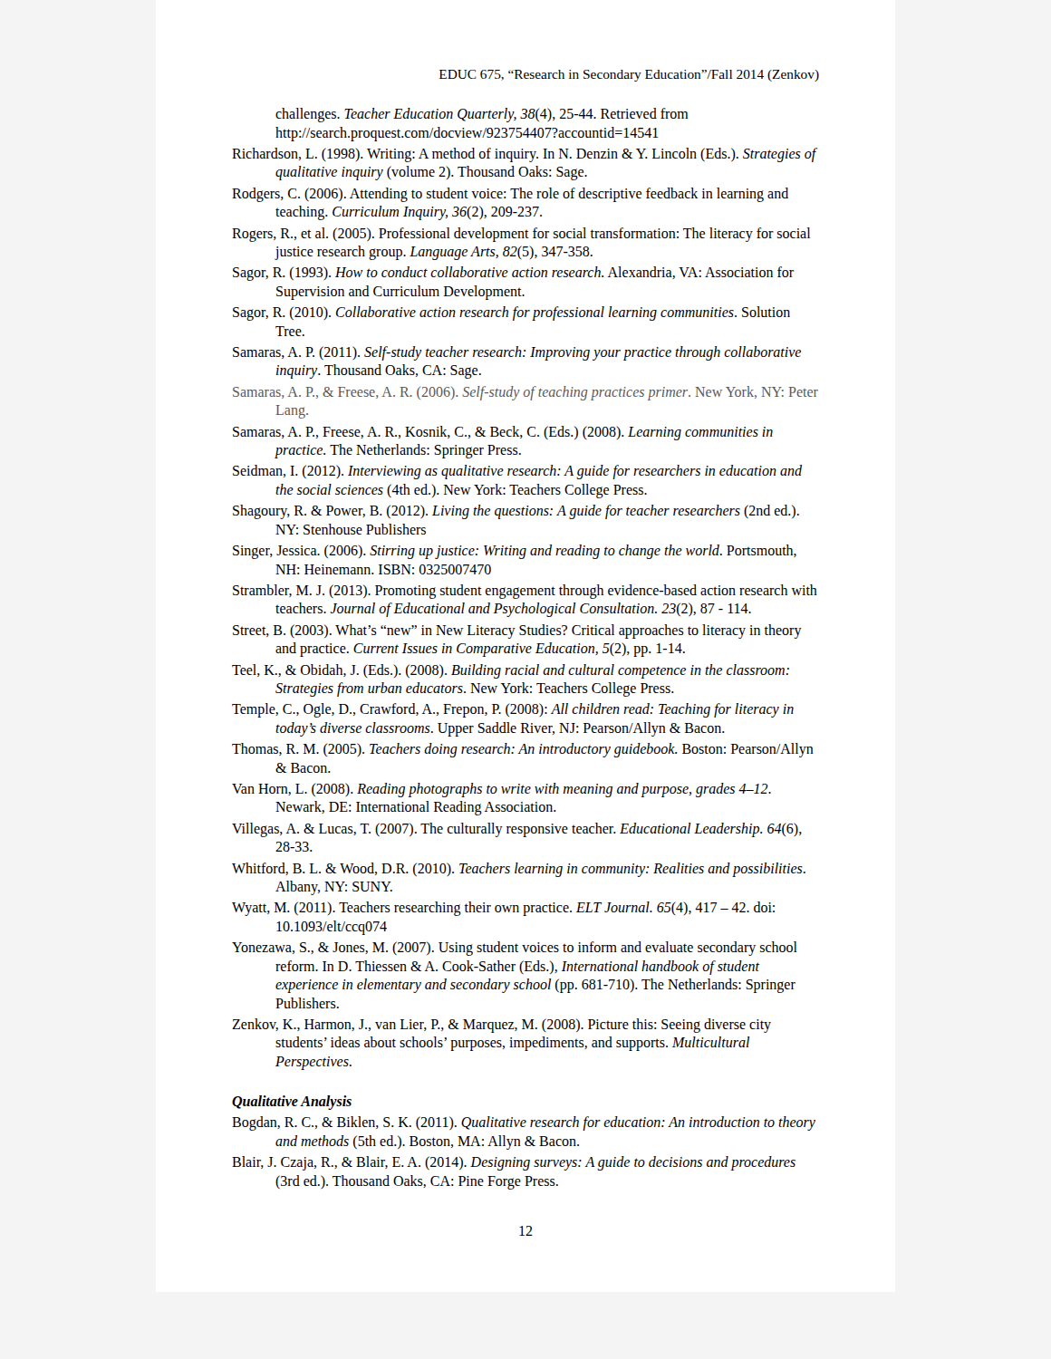EDUC 675, “Research in Secondary Education”/Fall 2014 (Zenkov)
challenges. Teacher Education Quarterly, 38(4), 25-44. Retrieved from http://search.proquest.com/docview/923754407?accountid=14541
Richardson, L. (1998). Writing: A method of inquiry. In N. Denzin & Y. Lincoln (Eds.). Strategies of qualitative inquiry (volume 2). Thousand Oaks: Sage.
Rodgers, C. (2006). Attending to student voice: The role of descriptive feedback in learning and teaching. Curriculum Inquiry, 36(2), 209-237.
Rogers, R., et al. (2005). Professional development for social transformation: The literacy for social justice research group. Language Arts, 82(5), 347-358.
Sagor, R. (1993). How to conduct collaborative action research. Alexandria, VA: Association for Supervision and Curriculum Development.
Sagor, R. (2010). Collaborative action research for professional learning communities. Solution Tree.
Samaras, A. P. (2011). Self-study teacher research: Improving your practice through collaborative inquiry. Thousand Oaks, CA: Sage.
Samaras, A. P., & Freese, A. R. (2006). Self-study of teaching practices primer. New York, NY: Peter Lang.
Samaras, A. P., Freese, A. R., Kosnik, C., & Beck, C. (Eds.) (2008). Learning communities in practice. The Netherlands: Springer Press.
Seidman, I. (2012). Interviewing as qualitative research: A guide for researchers in education and the social sciences (4th ed.). New York: Teachers College Press.
Shagoury, R. & Power, B. (2012). Living the questions: A guide for teacher researchers (2nd ed.). NY: Stenhouse Publishers
Singer, Jessica. (2006). Stirring up justice: Writing and reading to change the world. Portsmouth, NH: Heinemann. ISBN: 0325007470
Strambler, M. J. (2013). Promoting student engagement through evidence-based action research with teachers. Journal of Educational and Psychological Consultation. 23(2), 87 - 114.
Street, B. (2003). What’s “new” in New Literacy Studies? Critical approaches to literacy in theory and practice. Current Issues in Comparative Education, 5(2), pp. 1-14.
Teel, K., & Obidah, J. (Eds.). (2008). Building racial and cultural competence in the classroom: Strategies from urban educators. New York: Teachers College Press.
Temple, C., Ogle, D., Crawford, A., Frepon, P. (2008): All children read: Teaching for literacy in today’s diverse classrooms. Upper Saddle River, NJ: Pearson/Allyn & Bacon.
Thomas, R. M. (2005). Teachers doing research: An introductory guidebook. Boston: Pearson/Allyn & Bacon.
Van Horn, L. (2008). Reading photographs to write with meaning and purpose, grades 4–12. Newark, DE: International Reading Association.
Villegas, A. & Lucas, T. (2007). The culturally responsive teacher. Educational Leadership. 64(6), 28-33.
Whitford, B. L. & Wood, D.R. (2010). Teachers learning in community: Realities and possibilities. Albany, NY: SUNY.
Wyatt, M. (2011). Teachers researching their own practice. ELT Journal. 65(4), 417 – 42. doi: 10.1093/elt/ccq074
Yonezawa, S., & Jones, M. (2007). Using student voices to inform and evaluate secondary school reform. In D. Thiessen & A. Cook-Sather (Eds.), International handbook of student experience in elementary and secondary school (pp. 681-710). The Netherlands: Springer Publishers.
Zenkov, K., Harmon, J., van Lier, P., & Marquez, M. (2008). Picture this: Seeing diverse city students’ ideas about schools’ purposes, impediments, and supports. Multicultural Perspectives.
Qualitative Analysis
Bogdan, R. C., & Biklen, S. K. (2011). Qualitative research for education: An introduction to theory and methods (5th ed.). Boston, MA: Allyn & Bacon.
Blair, J. Czaja, R., & Blair, E. A. (2014). Designing surveys: A guide to decisions and procedures (3rd ed.). Thousand Oaks, CA: Pine Forge Press.
12